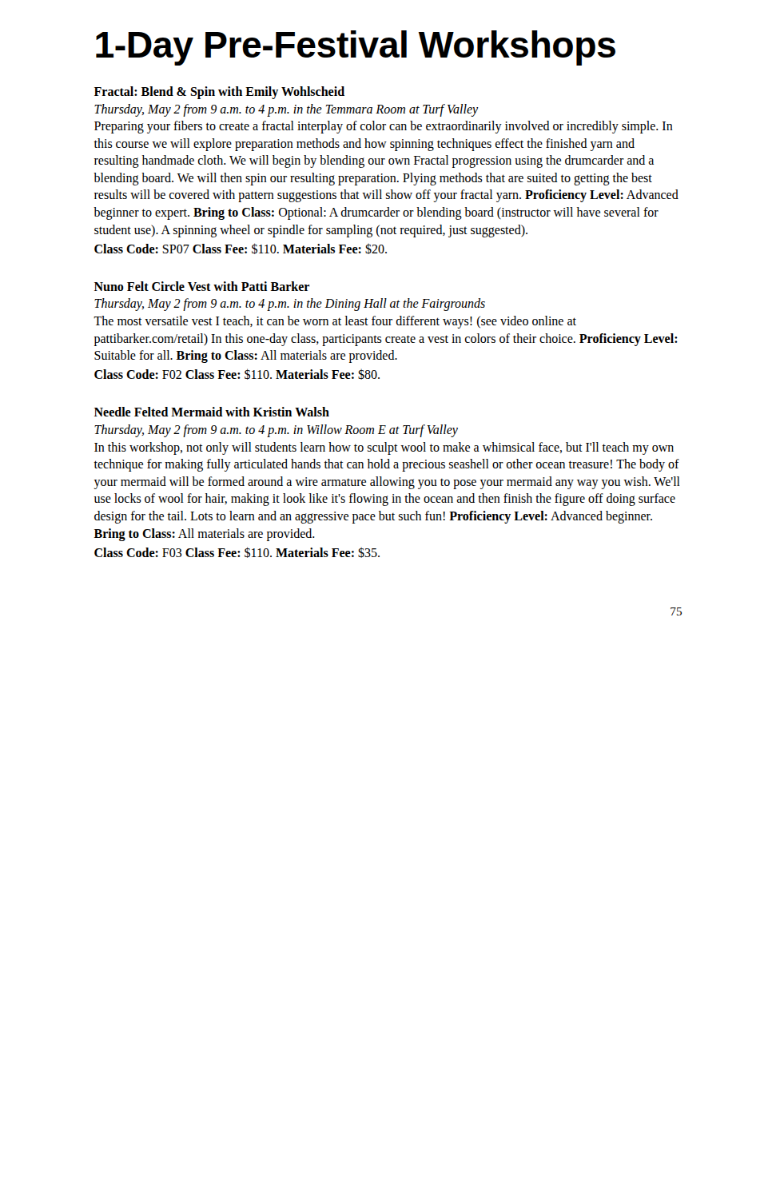1-Day Pre-Festival Workshops
Fractal: Blend & Spin with Emily Wohlscheid
Thursday, May 2 from 9 a.m. to 4 p.m. in the Temmara Room at Turf Valley
Preparing your fibers to create a fractal interplay of color can be extraordinarily involved or incredibly simple. In this course we will explore preparation methods and how spinning techniques effect the finished yarn and resulting handmade cloth. We will begin by blending our own Fractal progression using the drumcarder and a blending board. We will then spin our resulting preparation. Plying methods that are suited to getting the best results will be covered with pattern suggestions that will show off your fractal yarn. Proficiency Level: Advanced beginner to expert. Bring to Class: Optional: A drumcarder or blending board (instructor will have several for student use). A spinning wheel or spindle for sampling (not required, just suggested).
Class Code: SP07 Class Fee: $110. Materials Fee: $20.
Nuno Felt Circle Vest with Patti Barker
Thursday, May 2 from 9 a.m. to 4 p.m. in the Dining Hall at the Fairgrounds
The most versatile vest I teach, it can be worn at least four different ways! (see video online at pattibarker.com/retail) In this one-day class, participants create a vest in colors of their choice. Proficiency Level: Suitable for all. Bring to Class: All materials are provided.
Class Code: F02 Class Fee: $110. Materials Fee: $80.
Needle Felted Mermaid with Kristin Walsh
Thursday, May 2 from 9 a.m. to 4 p.m. in Willow Room E at Turf Valley
In this workshop, not only will students learn how to sculpt wool to make a whimsical face, but I'll teach my own technique for making fully articulated hands that can hold a precious seashell or other ocean treasure! The body of your mermaid will be formed around a wire armature allowing you to pose your mermaid any way you wish. We'll use locks of wool for hair, making it look like it's flowing in the ocean and then finish the figure off doing surface design for the tail. Lots to learn and an aggressive pace but such fun! Proficiency Level: Advanced beginner. Bring to Class: All materials are provided.
Class Code: F03 Class Fee: $110. Materials Fee: $35.
75